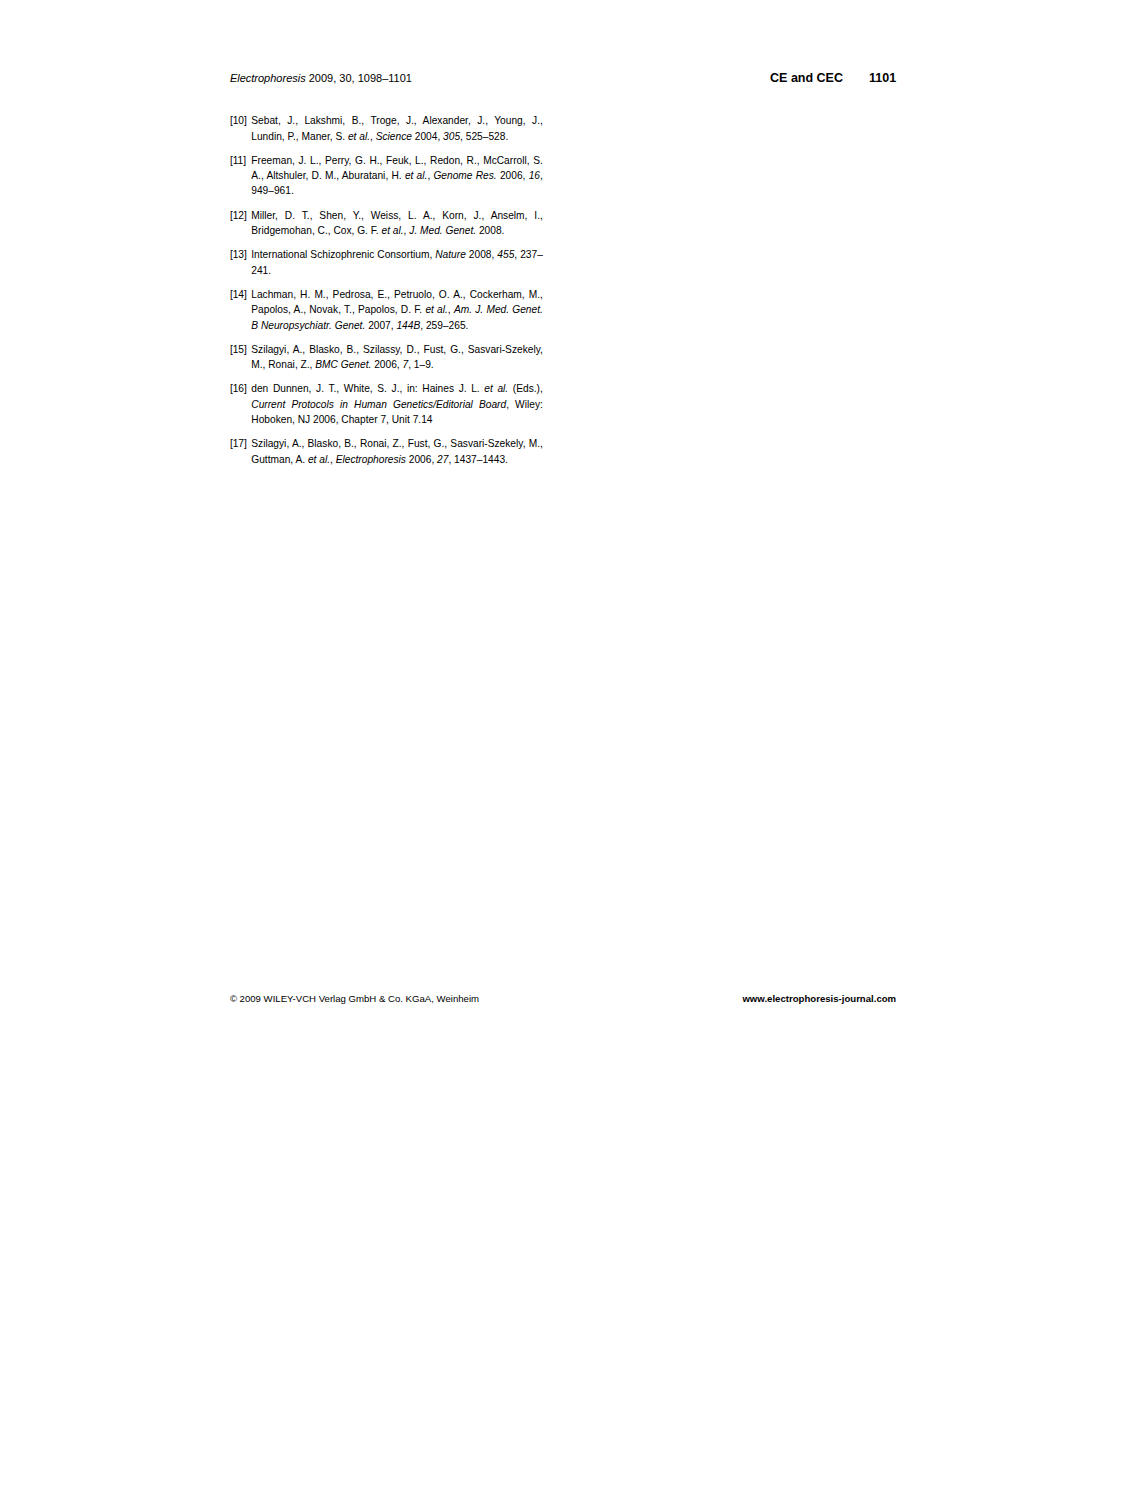Electrophoresis 2009, 30, 1098–1101
CE and CEC 1101
[10] Sebat, J., Lakshmi, B., Troge, J., Alexander, J., Young, J., Lundin, P., Maner, S. et al., Science 2004, 305, 525–528.
[11] Freeman, J. L., Perry, G. H., Feuk, L., Redon, R., McCarroll, S. A., Altshuler, D. M., Aburatani, H. et al., Genome Res. 2006, 16, 949–961.
[12] Miller, D. T., Shen, Y., Weiss, L. A., Korn, J., Anselm, I., Bridgemohan, C., Cox, G. F. et al., J. Med. Genet. 2008.
[13] International Schizophrenic Consortium, Nature 2008, 455, 237–241.
[14] Lachman, H. M., Pedrosa, E., Petruolo, O. A., Cockerham, M., Papolos, A., Novak, T., Papolos, D. F. et al., Am. J. Med. Genet. B Neuropsychiatr. Genet. 2007, 144B, 259–265.
[15] Szilagyi, A., Blasko, B., Szilassy, D., Fust, G., Sasvari-Szekely, M., Ronai, Z., BMC Genet. 2006, 7, 1–9.
[16] den Dunnen, J. T., White, S. J., in: Haines J. L. et al. (Eds.), Current Protocols in Human Genetics/Editorial Board, Wiley: Hoboken, NJ 2006, Chapter 7, Unit 7.14
[17] Szilagyi, A., Blasko, B., Ronai, Z., Fust, G., Sasvari-Szekely, M., Guttman, A. et al., Electrophoresis 2006, 27, 1437–1443.
© 2009 WILEY-VCH Verlag GmbH & Co. KGaA, Weinheim
www.electrophoresis-journal.com